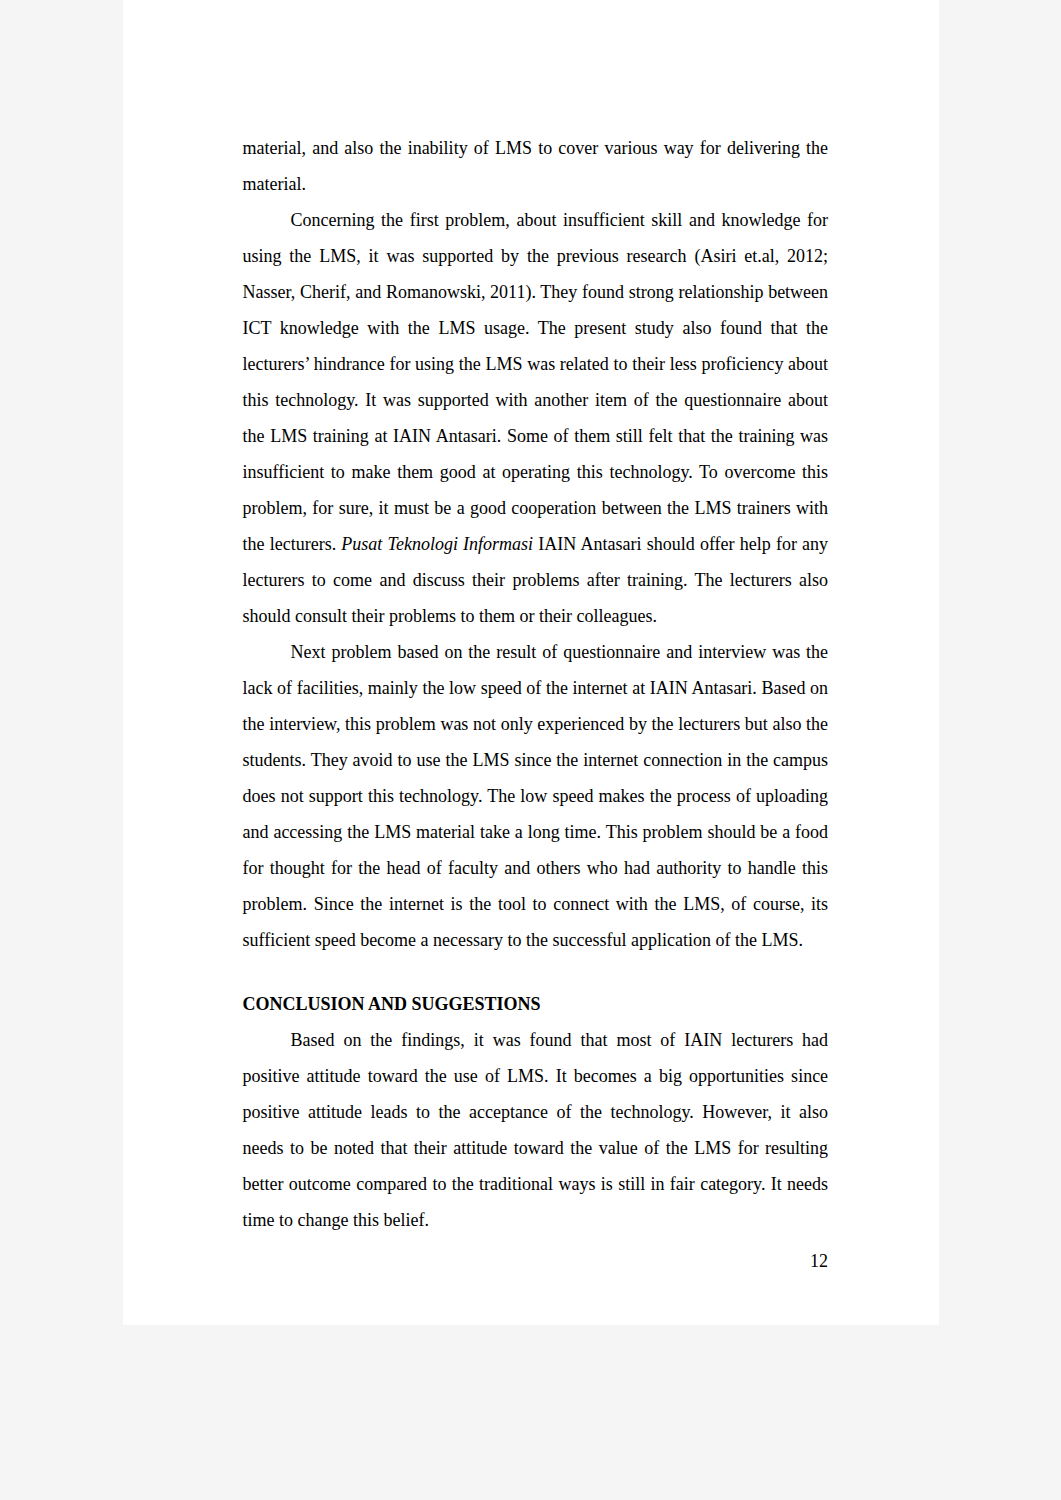material, and also the inability of LMS to cover various way for delivering the material.
Concerning the first problem, about insufficient skill and knowledge for using the LMS, it was supported by the previous research (Asiri et.al, 2012; Nasser, Cherif, and Romanowski, 2011). They found strong relationship between ICT knowledge with the LMS usage. The present study also found that the lecturers’ hindrance for using the LMS was related to their less proficiency about this technology. It was supported with another item of the questionnaire about the LMS training at IAIN Antasari. Some of them still felt that the training was insufficient to make them good at operating this technology. To overcome this problem, for sure, it must be a good cooperation between the LMS trainers with the lecturers. Pusat Teknologi Informasi IAIN Antasari should offer help for any lecturers to come and discuss their problems after training. The lecturers also should consult their problems to them or their colleagues.
Next problem based on the result of questionnaire and interview was the lack of facilities, mainly the low speed of the internet at IAIN Antasari. Based on the interview, this problem was not only experienced by the lecturers but also the students. They avoid to use the LMS since the internet connection in the campus does not support this technology. The low speed makes the process of uploading and accessing the LMS material take a long time. This problem should be a food for thought for the head of faculty and others who had authority to handle this problem. Since the internet is the tool to connect with the LMS, of course, its sufficient speed become a necessary to the successful application of the LMS.
CONCLUSION AND SUGGESTIONS
Based on the findings, it was found that most of IAIN lecturers had positive attitude toward the use of LMS. It becomes a big opportunities since positive attitude leads to the acceptance of the technology. However, it also needs to be noted that their attitude toward the value of the LMS for resulting better outcome compared to the traditional ways is still in fair category. It needs time to change this belief.
12